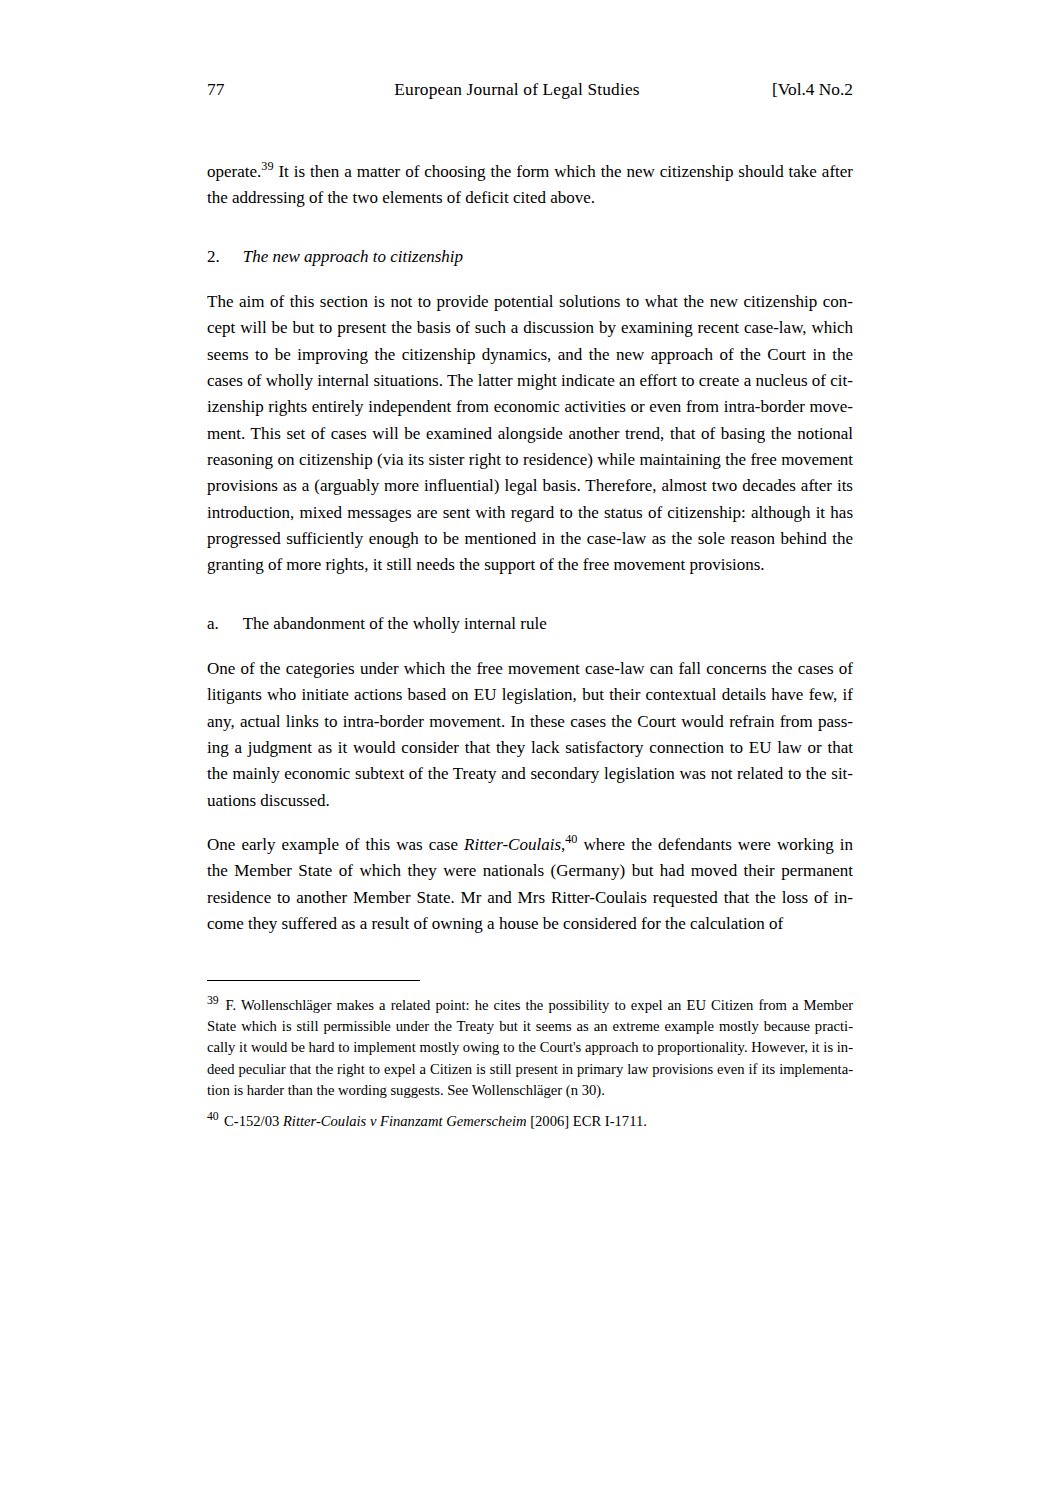77
European Journal of Legal Studies
[Vol.4 No.2
operate.39 It is then a matter of choosing the form which the new citizenship should take after the addressing of the two elements of deficit cited above.
2. The new approach to citizenship
The aim of this section is not to provide potential solutions to what the new citizenship concept will be but to present the basis of such a discussion by examining recent case-law, which seems to be improving the citizenship dynamics, and the new approach of the Court in the cases of wholly internal situations. The latter might indicate an effort to create a nucleus of citizenship rights entirely independent from economic activities or even from intra-border movement. This set of cases will be examined alongside another trend, that of basing the notional reasoning on citizenship (via its sister right to residence) while maintaining the free movement provisions as a (arguably more influential) legal basis. Therefore, almost two decades after its introduction, mixed messages are sent with regard to the status of citizenship: although it has progressed sufficiently enough to be mentioned in the case-law as the sole reason behind the granting of more rights, it still needs the support of the free movement provisions.
a. The abandonment of the wholly internal rule
One of the categories under which the free movement case-law can fall concerns the cases of litigants who initiate actions based on EU legislation, but their contextual details have few, if any, actual links to intra-border movement. In these cases the Court would refrain from passing a judgment as it would consider that they lack satisfactory connection to EU law or that the mainly economic subtext of the Treaty and secondary legislation was not related to the situations discussed.
One early example of this was case Ritter-Coulais,40 where the defendants were working in the Member State of which they were nationals (Germany) but had moved their permanent residence to another Member State. Mr and Mrs Ritter-Coulais requested that the loss of income they suffered as a result of owning a house be considered for the calculation of
39 F. Wollenschläger makes a related point: he cites the possibility to expel an EU Citizen from a Member State which is still permissible under the Treaty but it seems as an extreme example mostly because practically it would be hard to implement mostly owing to the Court's approach to proportionality. However, it is indeed peculiar that the right to expel a Citizen is still present in primary law provisions even if its implementation is harder than the wording suggests. See Wollenschläger (n 30).
40 C-152/03 Ritter-Coulais v Finanzamt Gemerscheim [2006] ECR I-1711.